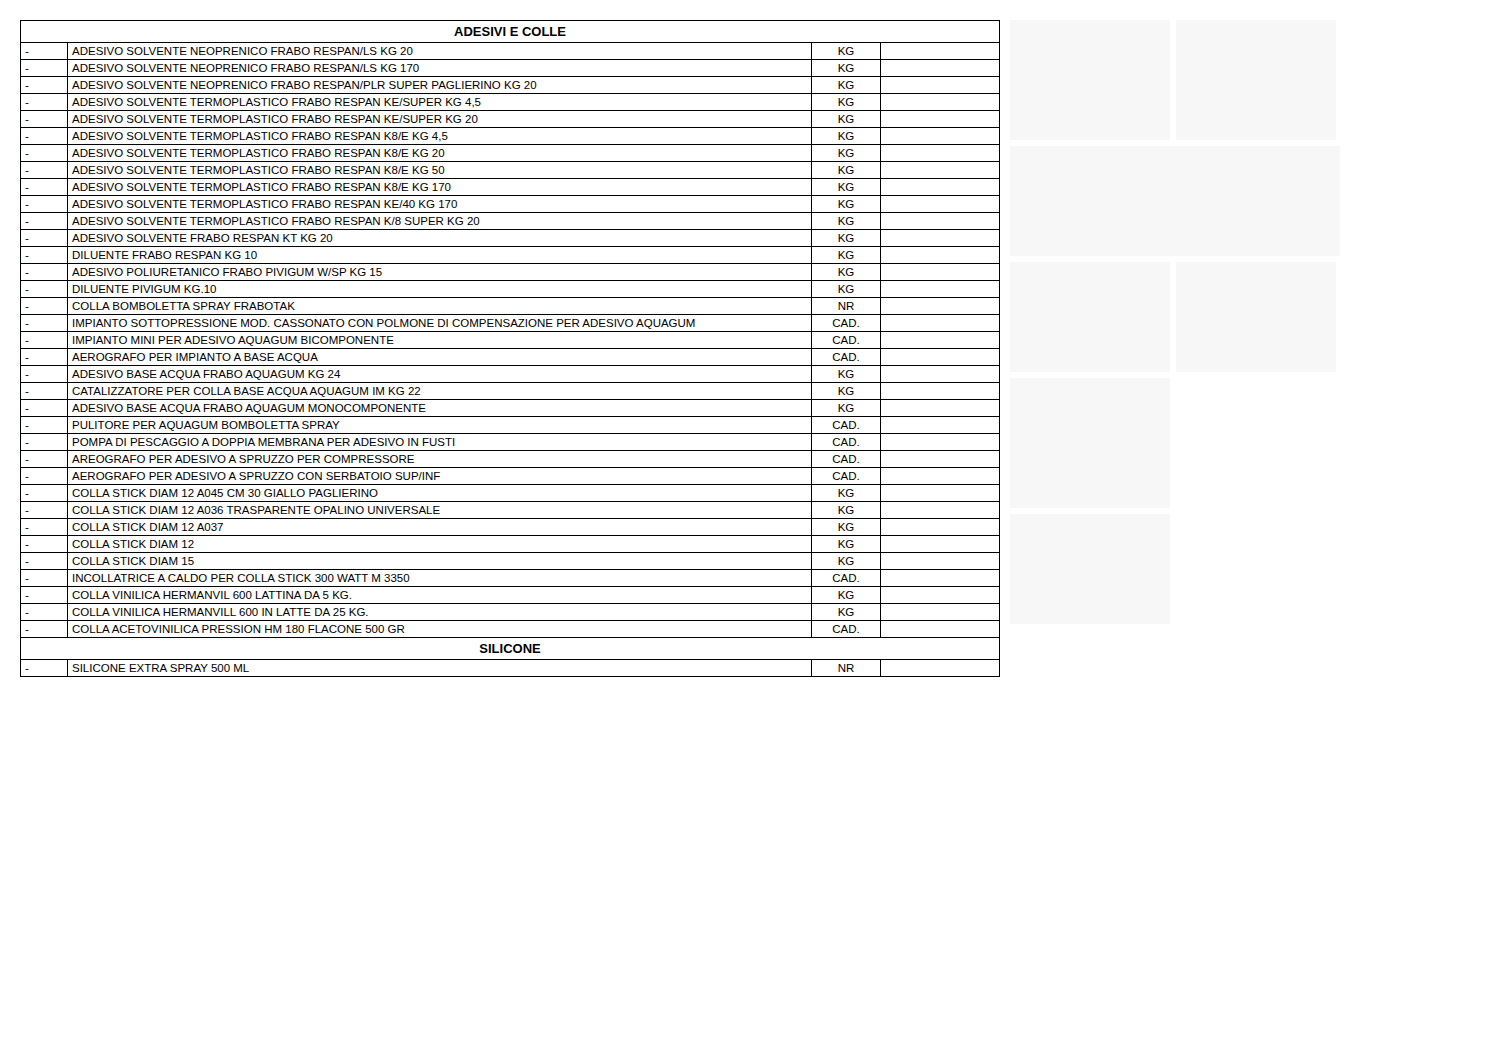| ADESIVI E COLLE |
| - | ADESIVO SOLVENTE NEOPRENICO FRABO RESPAN/LS KG 20 | KG | |
| - | ADESIVO SOLVENTE NEOPRENICO FRABO RESPAN/LS KG 170 | KG | |
| - | ADESIVO SOLVENTE NEOPRENICO FRABO RESPAN/PLR SUPER PAGLIERINO KG 20 | KG | |
| - | ADESIVO SOLVENTE TERMOPLASTICO FRABO RESPAN KE/SUPER KG 4,5 | KG | |
| - | ADESIVO SOLVENTE TERMOPLASTICO FRABO RESPAN KE/SUPER KG 20 | KG | |
| - | ADESIVO SOLVENTE TERMOPLASTICO FRABO RESPAN K8/E KG 4,5 | KG | |
| - | ADESIVO SOLVENTE TERMOPLASTICO FRABO RESPAN K8/E KG 20 | KG | |
| - | ADESIVO SOLVENTE TERMOPLASTICO FRABO RESPAN K8/E KG 50 | KG | |
| - | ADESIVO SOLVENTE TERMOPLASTICO FRABO RESPAN K8/E KG 170 | KG | |
| - | ADESIVO SOLVENTE TERMOPLASTICO FRABO RESPAN KE/40 KG 170 | KG | |
| - | ADESIVO SOLVENTE TERMOPLASTICO FRABO RESPAN K/8 SUPER KG 20 | KG | |
| - | ADESIVO SOLVENTE FRABO RESPAN KT KG 20 | KG | |
| - | DILUENTE FRABO RESPAN KG 10 | KG | |
| - | ADESIVO POLIURETANICO FRABO PIVIGUM W/SP KG 15 | KG | |
| - | DILUENTE PIVIGUM KG.10 | KG | |
| - | COLLA BOMBOLETTA SPRAY FRABOTAK | NR | |
| - | IMPIANTO SOTTOPRESSIONE MOD. CASSONATO CON POLMONE DI COMPENSAZIONE PER ADESIVO AQUAGUM | CAD. | |
| - | IMPIANTO MINI PER ADESIVO AQUAGUM BICOMPONENTE | CAD. | |
| - | AEROGRAFO PER IMPIANTO A BASE ACQUA | CAD. | |
| - | ADESIVO BASE ACQUA FRABO AQUAGUM KG 24 | KG | |
| - | CATALIZZATORE PER COLLA BASE ACQUA AQUAGUM IM KG 22 | KG | |
| - | ADESIVO BASE ACQUA FRABO AQUAGUM MONOCOMPONENTE | KG | |
| - | PULITORE PER AQUAGUM BOMBOLETTA SPRAY | CAD. | |
| - | POMPA DI PESCAGGIO A DOPPIA MEMBRANA PER ADESIVO IN FUSTI | CAD. | |
| - | AREOGRAFO PER ADESIVO A SPRUZZO PER COMPRESSORE | CAD. | |
| - | AEROGRAFO PER ADESIVO A SPRUZZO CON SERBATOIO SUP/INF | CAD. | |
| - | COLLA STICK DIAM 12 A045 CM 30 GIALLO PAGLIERINO | KG | |
| - | COLLA STICK DIAM 12 A036 TRASPARENTE OPALINO UNIVERSALE | KG | |
| - | COLLA STICK DIAM 12 A037 | KG | |
| - | COLLA STICK DIAM 12 | KG | |
| - | COLLA STICK DIAM 15 | KG | |
| - | INCOLLATRICE A CALDO PER COLLA STICK 300 WATT M 3350 | CAD. | |
| - | COLLA VINILICA HERMANVIL 600 LATTINA DA 5 KG. | KG | |
| - | COLLA VINILICA HERMANVILL 600 IN LATTE DA 25 KG. | KG | |
| - | COLLA ACETOVINILICA PRESSION HM 180 FLACONE 500 GR | CAD. | |
| SILICONE |
| - | SILICONE EXTRA SPRAY 500 ML | NR | |